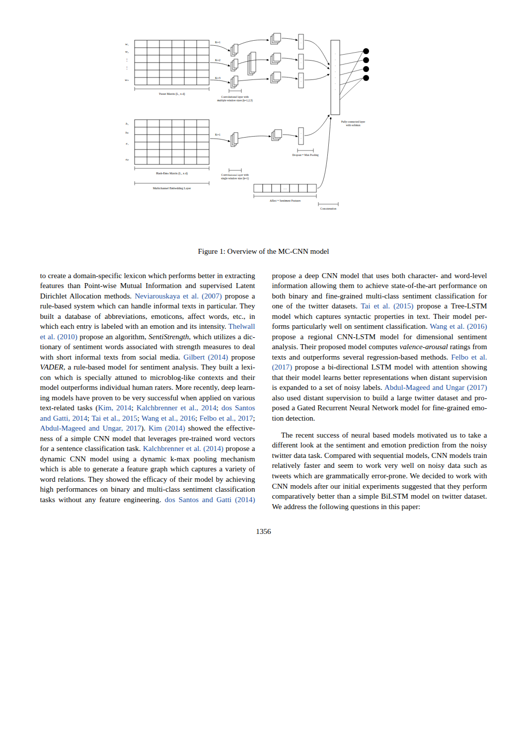w₁ w₂ ⋮ ⋮ wₙ Tweet Matrix (L₁ x d) K=1 K=2 K=3 Convolutional layer with multiple window sizes (k=1,2,3) · · · · · · · · · · · · · Fully-connected layer with softmax h₁ hₖ e₁ eₚ Hash-Emo Matrix (L₂ x d) K=1 Convolutional layer with single window size (k=1) · · Dropout + Max Pooling Multichannel Embedding Layer ··· Affect + Sentiment Features Concatenation
Figure 1: Overview of the MC-CNN model
to create a domain-specific lexicon which performs better in extracting features than Point-wise Mutual Information and supervised Latent Dirichlet Allocation methods. Neviarouskaya et al. (2007) propose a rule-based system which can handle informal texts in particular. They built a database of abbreviations, emoticons, affect words, etc., in which each entry is labeled with an emotion and its intensity. Thelwall et al. (2010) propose an algorithm, SentiStrength, which utilizes a dictionary of sentiment words associated with strength measures to deal with short informal texts from social media. Gilbert (2014) propose VADER, a rule-based model for sentiment analysis. They built a lexicon which is specially attuned to microblog-like contexts and their model outperforms individual human raters. More recently, deep learning models have proven to be very successful when applied on various text-related tasks (Kim, 2014; Kalchbrenner et al., 2014; dos Santos and Gatti, 2014; Tai et al., 2015; Wang et al., 2016; Felbo et al., 2017; Abdul-Mageed and Ungar, 2017). Kim (2014) showed the effectiveness of a simple CNN model that leverages pre-trained word vectors for a sentence classification task. Kalchbrenner et al. (2014) propose a dynamic CNN model using a dynamic k-max pooling mechanism which is able to generate a feature graph which captures a variety of word relations. They showed the efficacy of their model by achieving high performances on binary and multi-class sentiment classification tasks without any feature engineering. dos Santos and Gatti (2014) propose a deep CNN model that uses both character- and word-level information allowing them to achieve state-of-the-art performance on both binary and fine-grained multi-class sentiment classification for one of the twitter datasets. Tai et al. (2015) propose a Tree-LSTM model which captures syntactic properties in text. Their model performs particularly well on sentiment classification. Wang et al. (2016) propose a regional CNN-LSTM model for dimensional sentiment analysis. Their proposed model computes valence-arousal ratings from texts and outperforms several regression-based methods. Felbo et al. (2017) propose a bi-directional LSTM model with attention showing that their model learns better representations when distant supervision is expanded to a set of noisy labels. Abdul-Mageed and Ungar (2017) also used distant supervision to build a large twitter dataset and proposed a Gated Recurrent Neural Network model for fine-grained emotion detection.
The recent success of neural based models motivated us to take a different look at the sentiment and emotion prediction from the noisy twitter data task. Compared with sequential models, CNN models train relatively faster and seem to work very well on noisy data such as tweets which are grammatically error-prone. We decided to work with CNN models after our initial experiments suggested that they perform comparatively better than a simple BiLSTM model on twitter dataset. We address the following questions in this paper:
1356